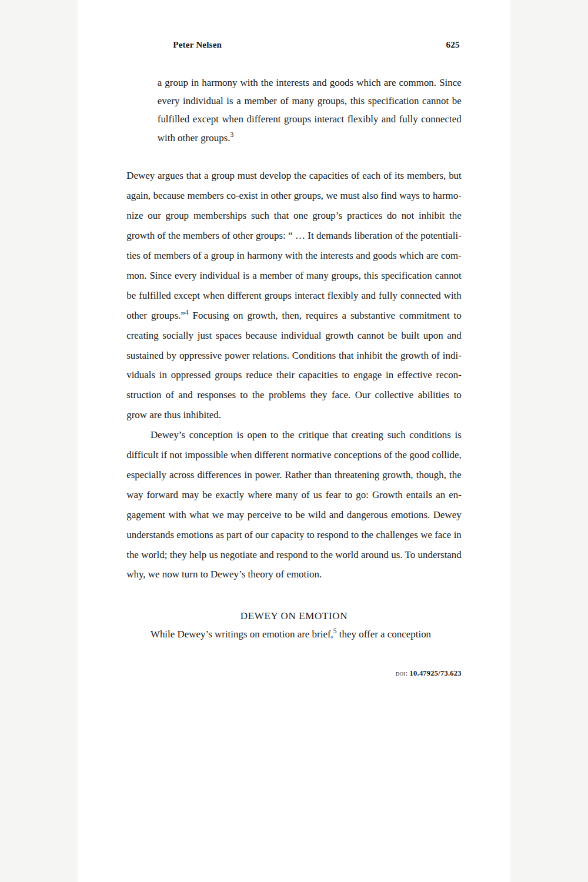Peter Nelsen 625
a group in harmony with the interests and goods which are common. Since every individual is a member of many groups, this specification cannot be fulfilled except when different groups interact flexibly and fully connected with other groups.3
Dewey argues that a group must develop the capacities of each of its members, but again, because members co-exist in other groups, we must also find ways to harmonize our group memberships such that one group’s practices do not inhibit the growth of the members of other groups: “ … It demands liberation of the potentialities of members of a group in harmony with the interests and goods which are common. Since every individual is a member of many groups, this specification cannot be fulfilled except when different groups interact flexibly and fully connected with other groups.”4 Focusing on growth, then, requires a substantive commitment to creating socially just spaces because individual growth cannot be built upon and sustained by oppressive power relations. Conditions that inhibit the growth of individuals in oppressed groups reduce their capacities to engage in effective reconstruction of and responses to the problems they face. Our collective abilities to grow are thus inhibited.
Dewey’s conception is open to the critique that creating such conditions is difficult if not impossible when different normative conceptions of the good collide, especially across differences in power. Rather than threatening growth, though, the way forward may be exactly where many of us fear to go: Growth entails an engagement with what we may perceive to be wild and dangerous emotions. Dewey understands emotions as part of our capacity to respond to the challenges we face in the world; they help us negotiate and respond to the world around us. To understand why, we now turn to Dewey’s theory of emotion.
Dewey on Emotion
While Dewey’s writings on emotion are brief,5 they offer a conception
doi: 10.47925/73.623